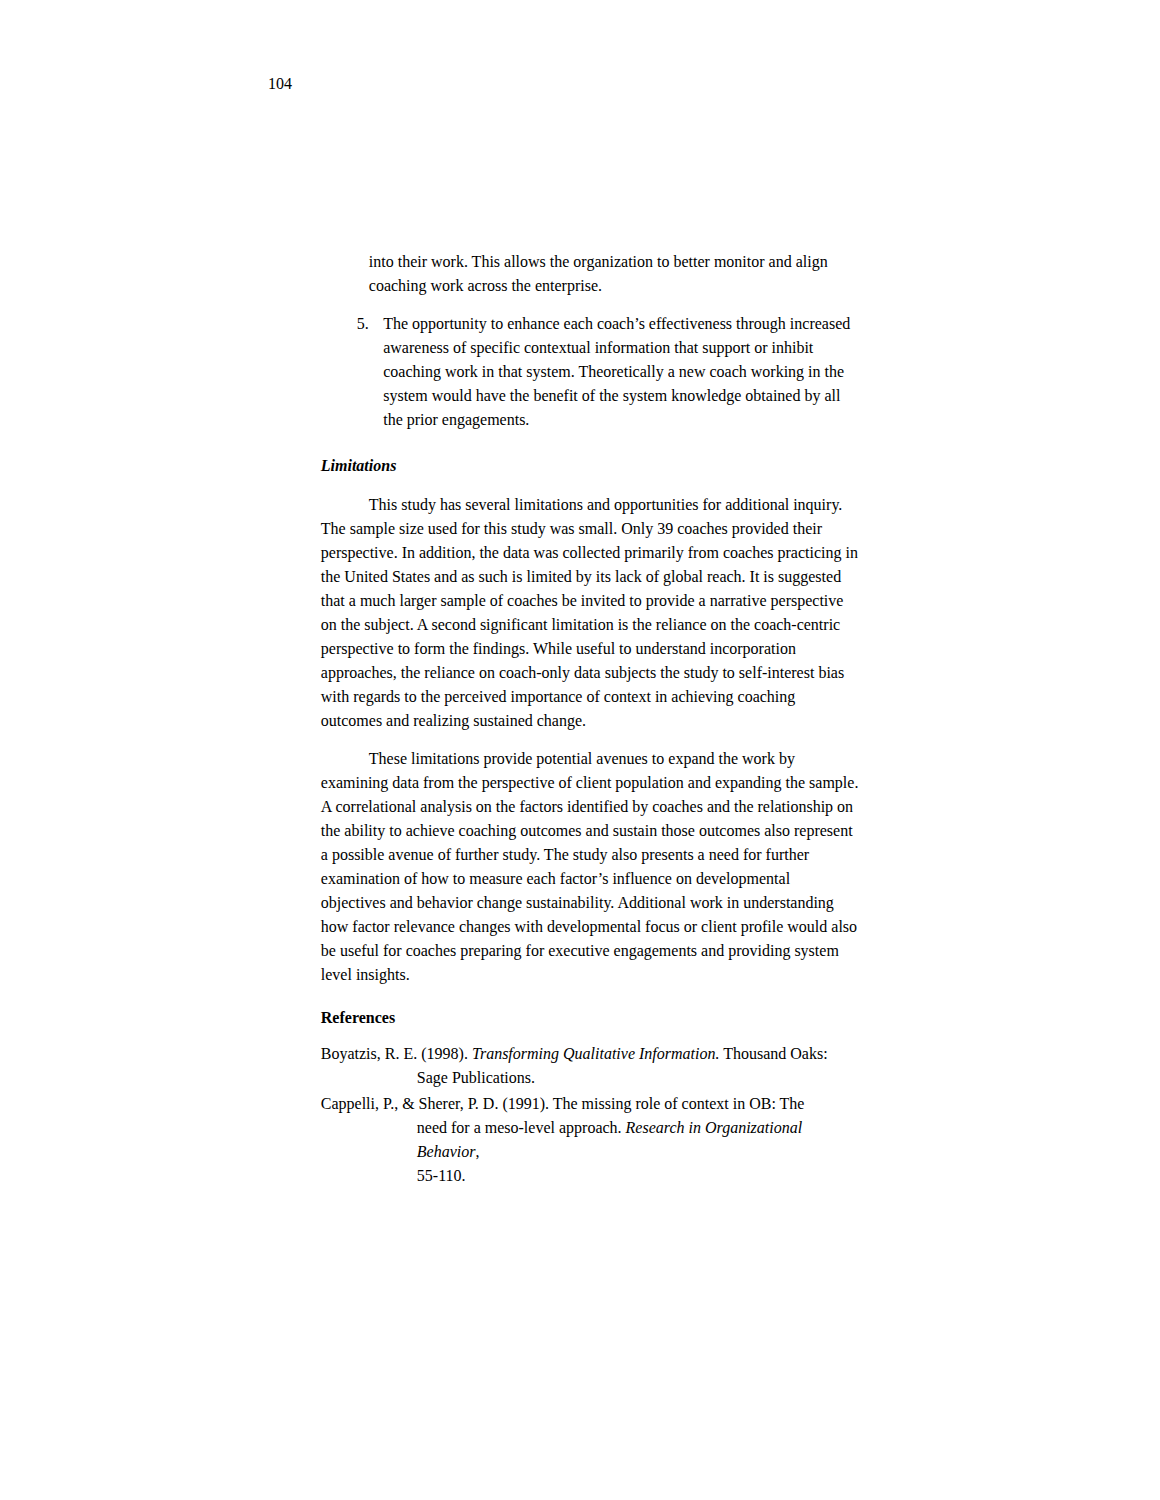104
into their work. This allows the organization to better monitor and align coaching work across the enterprise.
5. The opportunity to enhance each coach’s effectiveness through increased awareness of specific contextual information that support or inhibit coaching work in that system. Theoretically a new coach working in the system would have the benefit of the system knowledge obtained by all the prior engagements.
Limitations
This study has several limitations and opportunities for additional inquiry. The sample size used for this study was small. Only 39 coaches provided their perspective. In addition, the data was collected primarily from coaches practicing in the United States and as such is limited by its lack of global reach. It is suggested that a much larger sample of coaches be invited to provide a narrative perspective on the subject. A second significant limitation is the reliance on the coach-centric perspective to form the findings. While useful to understand incorporation approaches, the reliance on coach-only data subjects the study to self-interest bias with regards to the perceived importance of context in achieving coaching outcomes and realizing sustained change.
These limitations provide potential avenues to expand the work by examining data from the perspective of client population and expanding the sample. A correlational analysis on the factors identified by coaches and the relationship on the ability to achieve coaching outcomes and sustain those outcomes also represent a possible avenue of further study. The study also presents a need for further examination of how to measure each factor’s influence on developmental objectives and behavior change sustainability. Additional work in understanding how factor relevance changes with developmental focus or client profile would also be useful for coaches preparing for executive engagements and providing system level insights.
References
Boyatzis, R. E. (1998). Transforming Qualitative Information. Thousand Oaks:Sage Publications.
Cappelli, P., & Sherer, P. D. (1991). The missing role of context in OB: Theneed for a meso-level approach. Research in Organizational Behavior, 55-110.